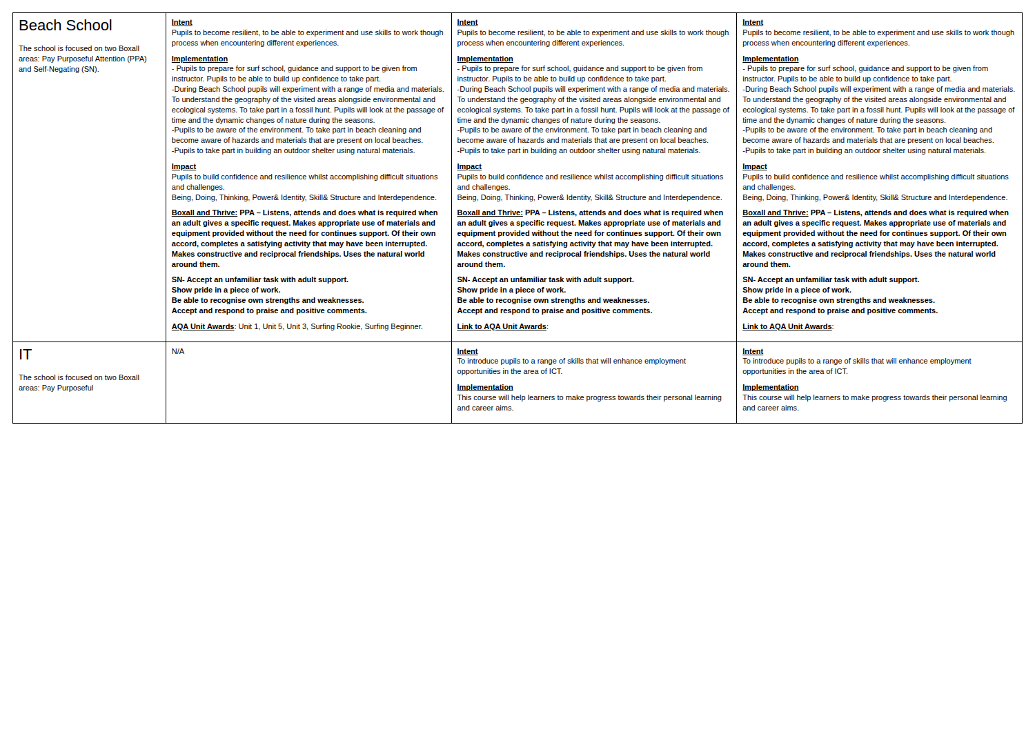| Beach School The school is focused on two Boxall areas: Pay Purposeful Attention (PPA) and Self-Negating (SN). | Intent Pupils to become resilient, to be able to experiment and use skills to work though process when encountering different experiences. Implementation - Pupils to prepare for surf school, guidance and support to be given from instructor. Pupils to be able to build up confidence to take part. -During Beach School pupils will experiment with a range of media and materials. To understand the geography of the visited areas alongside environmental and ecological systems. To take part in a fossil hunt. Pupils will look at the passage of time and the dynamic changes of nature during the seasons. -Pupils to be aware of the environment. To take part in beach cleaning and become aware of hazards and materials that are present on local beaches. -Pupils to take part in building an outdoor shelter using natural materials. Impact Pupils to build confidence and resilience whilst accomplishing difficult situations and challenges. Being, Doing, Thinking, Power& Identity, Skill& Structure and Interdependence. Boxall and Thrive: PPA – Listens, attends and does what is required when an adult gives a specific request. Makes appropriate use of materials and equipment provided without the need for continues support. Of their own accord, completes a satisfying activity that may have been interrupted. Makes constructive and reciprocal friendships. Uses the natural world around them. SN- Accept an unfamiliar task with adult support. Show pride in a piece of work. Be able to recognise own strengths and weaknesses. Accept and respond to praise and positive comments. AQA Unit Awards : Unit 1, Unit 5, Unit 3, Surfing Rookie, Surfing Beginner. | Intent Pupils to become resilient, to be able to experiment and use skills to work though process when encountering different experiences. Implementation - Pupils to prepare for surf school, guidance and support to be given from instructor. Pupils to be able to build up confidence to take part. -During Beach School pupils will experiment with a range of media and materials. To understand the geography of the visited areas alongside environmental and ecological systems. To take part in a fossil hunt. Pupils will look at the passage of time and the dynamic changes of nature during the seasons. -Pupils to be aware of the environment. To take part in beach cleaning and become aware of hazards and materials that are present on local beaches. -Pupils to take part in building an outdoor shelter using natural materials. Impact Pupils to build confidence and resilience whilst accomplishing difficult situations and challenges. Being, Doing, Thinking, Power& Identity, Skill& Structure and Interdependence. Boxall and Thrive: PPA – Listens, attends and does what is required when an adult gives a specific request. Makes appropriate use of materials and equipment provided without the need for continues support. Of their own accord, completes a satisfying activity that may have been interrupted. Makes constructive and reciprocal friendships. Uses the natural world around them. SN- Accept an unfamiliar task with adult support. Show pride in a piece of work. Be able to recognise own strengths and weaknesses. Accept and respond to praise and positive comments. Link to AQA Unit Awards : | Intent Pupils to become resilient, to be able to experiment and use skills to work though process when encountering different experiences. Implementation - Pupils to prepare for surf school, guidance and support to be given from instructor. Pupils to be able to build up confidence to take part. -During Beach School pupils will experiment with a range of media and materials. To understand the geography of the visited areas alongside environmental and ecological systems. To take part in a fossil hunt. Pupils will look at the passage of time and the dynamic changes of nature during the seasons. -Pupils to be aware of the environment. To take part in beach cleaning and become aware of hazards and materials that are present on local beaches. -Pupils to take part in building an outdoor shelter using natural materials. Impact Pupils to build confidence and resilience whilst accomplishing difficult situations and challenges. Being, Doing, Thinking, Power& Identity, Skill& Structure and Interdependence. Boxall and Thrive: PPA – Listens, attends and does what is required when an adult gives a specific request. Makes appropriate use of materials and equipment provided without the need for continues support. Of their own accord, completes a satisfying activity that may have been interrupted. Makes constructive and reciprocal friendships. Uses the natural world around them. SN- Accept an unfamiliar task with adult support. Show pride in a piece of work. Be able to recognise own strengths and weaknesses. Accept and respond to praise and positive comments. Link to AQA Unit Awards : |
| IT The school is focused on two Boxall areas: Pay Purposeful | N/A | Intent To introduce pupils to a range of skills that will enhance employment opportunities in the area of ICT. Implementation This course will help learners to make progress towards their personal learning and career aims. | Intent To introduce pupils to a range of skills that will enhance employment opportunities in the area of ICT. Implementation This course will help learners to make progress towards their personal learning and career aims. |